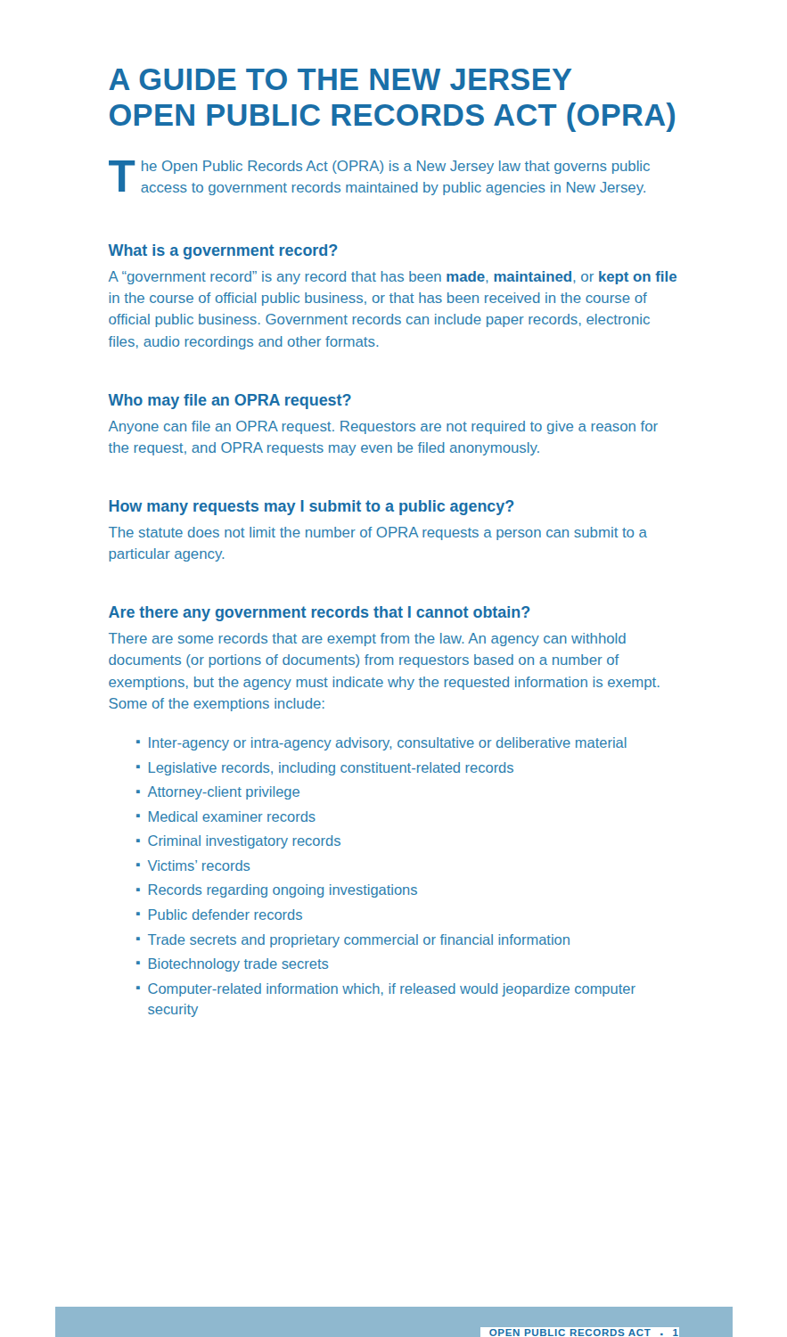A Guide to the New Jersey
Open Public Records Act (OPRA)
The Open Public Records Act (OPRA) is a New Jersey law that governs public access to government records maintained by public agencies in New Jersey.
What is a government record?
A “government record” is any record that has been made, maintained, or kept on file in the course of official public business, or that has been received in the course of official public business. Government records can include paper records, electronic files, audio recordings and other formats.
Who may file an OPRA request?
Anyone can file an OPRA request. Requestors are not required to give a reason for the request, and OPRA requests may even be filed anonymously.
How many requests may I submit to a public agency?
The statute does not limit the number of OPRA requests a person can submit to a particular agency.
Are there any government records that I cannot obtain?
There are some records that are exempt from the law. An agency can withhold documents (or portions of documents) from requestors based on a number of exemptions, but the agency must indicate why the requested information is exempt. Some of the exemptions include:
Inter-agency or intra-agency advisory, consultative or deliberative material
Legislative records, including constituent-related records
Attorney-client privilege
Medical examiner records
Criminal investigatory records
Victims’ records
Records regarding ongoing investigations
Public defender records
Trade secrets and proprietary commercial or financial information
Biotechnology trade secrets
Computer-related information which, if released would jeopardize computer security
Open Public Records Act ▪ 1